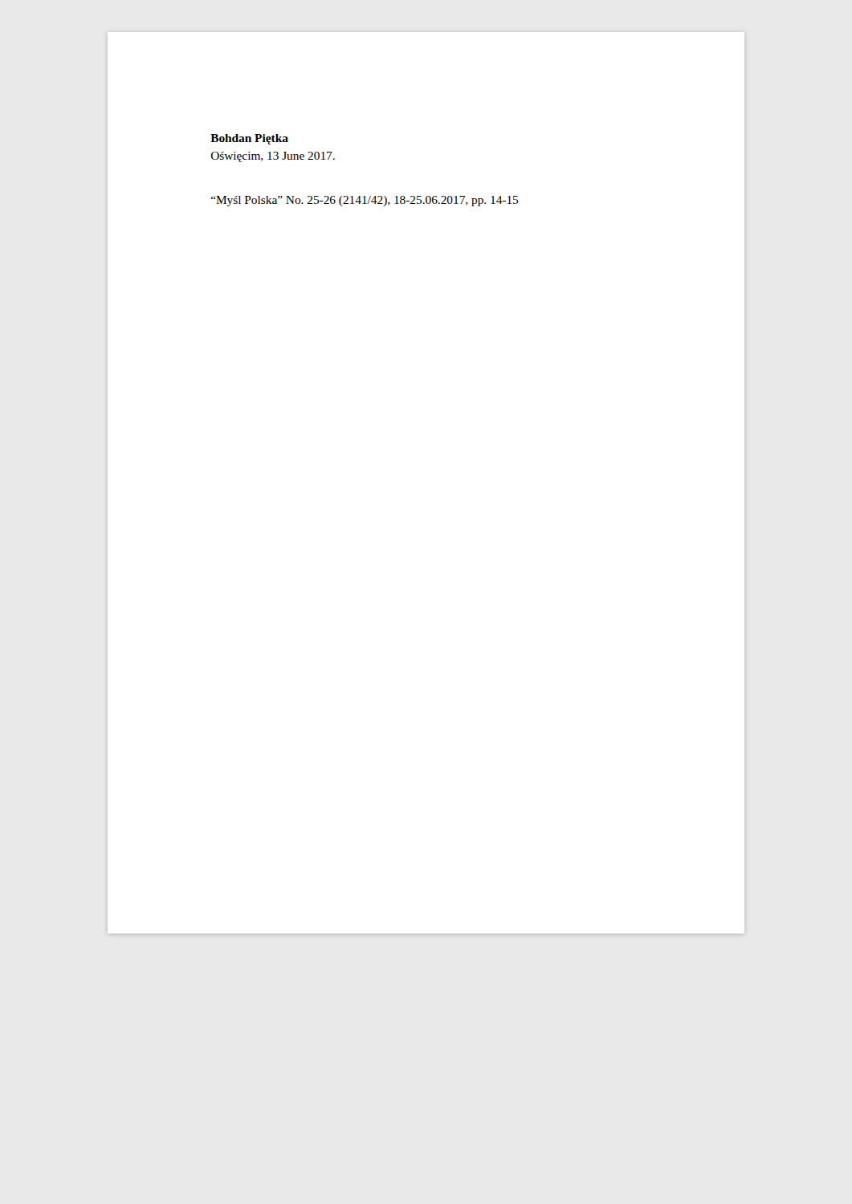Bohdan Piętka
Oświęcim, 13 June 2017.
“Myśl Polska” No. 25-26 (2141/42), 18-25.06.2017, pp. 14-15